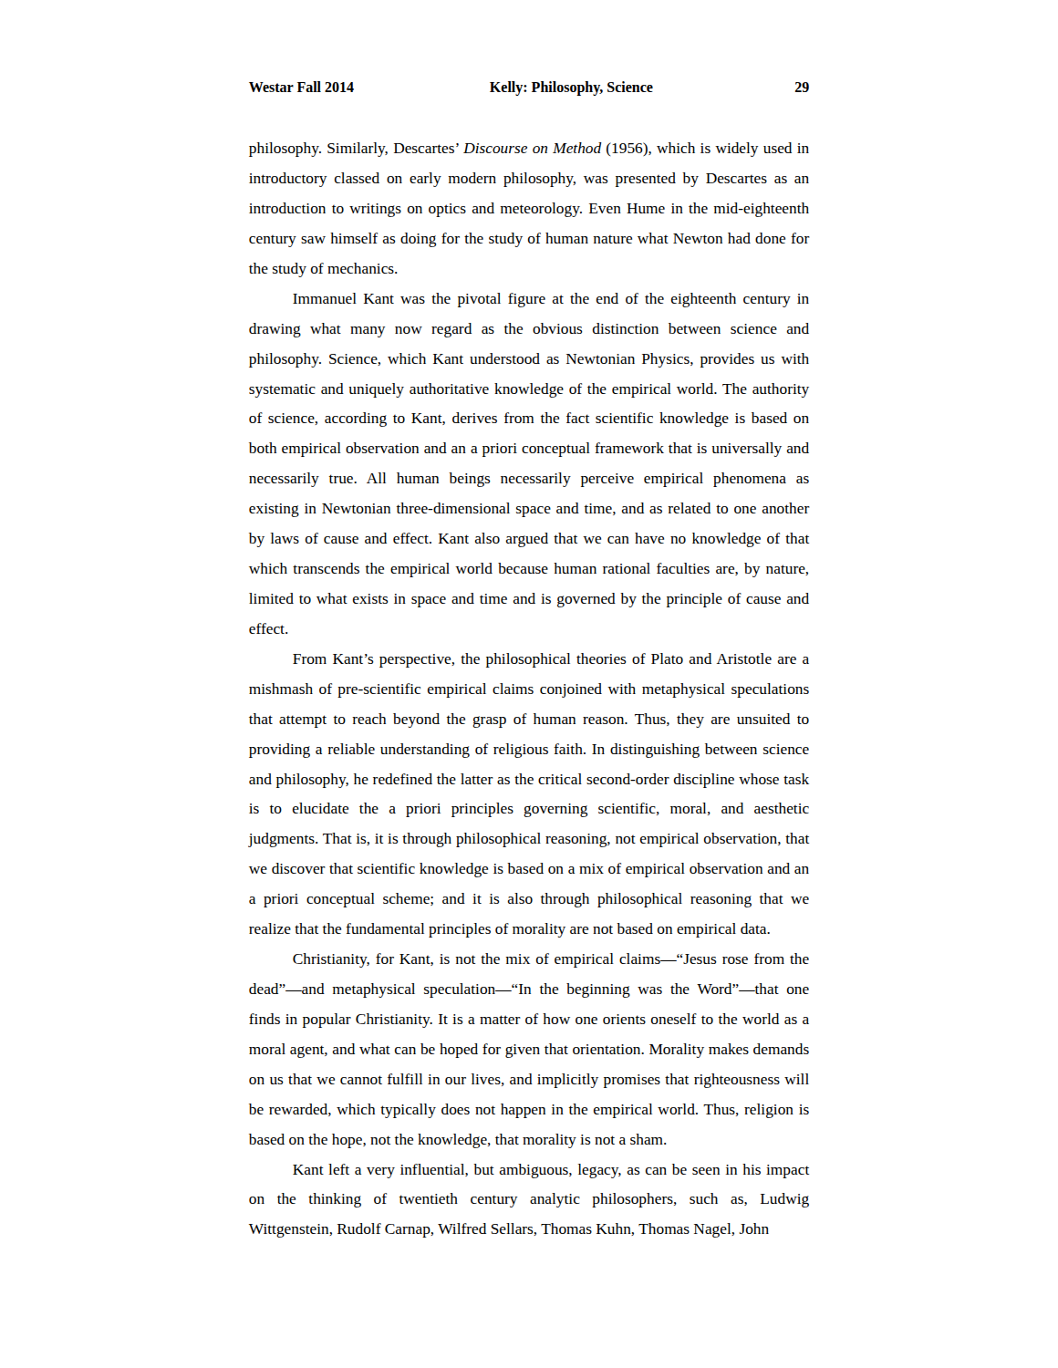Westar Fall 2014 Kelly: Philosophy, Science 29
philosophy. Similarly, Descartes’ Discourse on Method (1956), which is widely used in introductory classed on early modern philosophy, was presented by Descartes as an introduction to writings on optics and meteorology. Even Hume in the mid-eighteenth century saw himself as doing for the study of human nature what Newton had done for the study of mechanics.
Immanuel Kant was the pivotal figure at the end of the eighteenth century in drawing what many now regard as the obvious distinction between science and philosophy. Science, which Kant understood as Newtonian Physics, provides us with systematic and uniquely authoritative knowledge of the empirical world. The authority of science, according to Kant, derives from the fact scientific knowledge is based on both empirical observation and an a priori conceptual framework that is universally and necessarily true. All human beings necessarily perceive empirical phenomena as existing in Newtonian three-dimensional space and time, and as related to one another by laws of cause and effect. Kant also argued that we can have no knowledge of that which transcends the empirical world because human rational faculties are, by nature, limited to what exists in space and time and is governed by the principle of cause and effect.
From Kant’s perspective, the philosophical theories of Plato and Aristotle are a mishmash of pre-scientific empirical claims conjoined with metaphysical speculations that attempt to reach beyond the grasp of human reason. Thus, they are unsuited to providing a reliable understanding of religious faith. In distinguishing between science and philosophy, he redefined the latter as the critical second-order discipline whose task is to elucidate the a priori principles governing scientific, moral, and aesthetic judgments. That is, it is through philosophical reasoning, not empirical observation, that we discover that scientific knowledge is based on a mix of empirical observation and an a priori conceptual scheme; and it is also through philosophical reasoning that we realize that the fundamental principles of morality are not based on empirical data.
Christianity, for Kant, is not the mix of empirical claims—“Jesus rose from the dead”—and metaphysical speculation—“In the beginning was the Word”—that one finds in popular Christianity. It is a matter of how one orients oneself to the world as a moral agent, and what can be hoped for given that orientation. Morality makes demands on us that we cannot fulfill in our lives, and implicitly promises that righteousness will be rewarded, which typically does not happen in the empirical world. Thus, religion is based on the hope, not the knowledge, that morality is not a sham.
Kant left a very influential, but ambiguous, legacy, as can be seen in his impact on the thinking of twentieth century analytic philosophers, such as, Ludwig Wittgenstein, Rudolf Carnap, Wilfred Sellars, Thomas Kuhn, Thomas Nagel, John